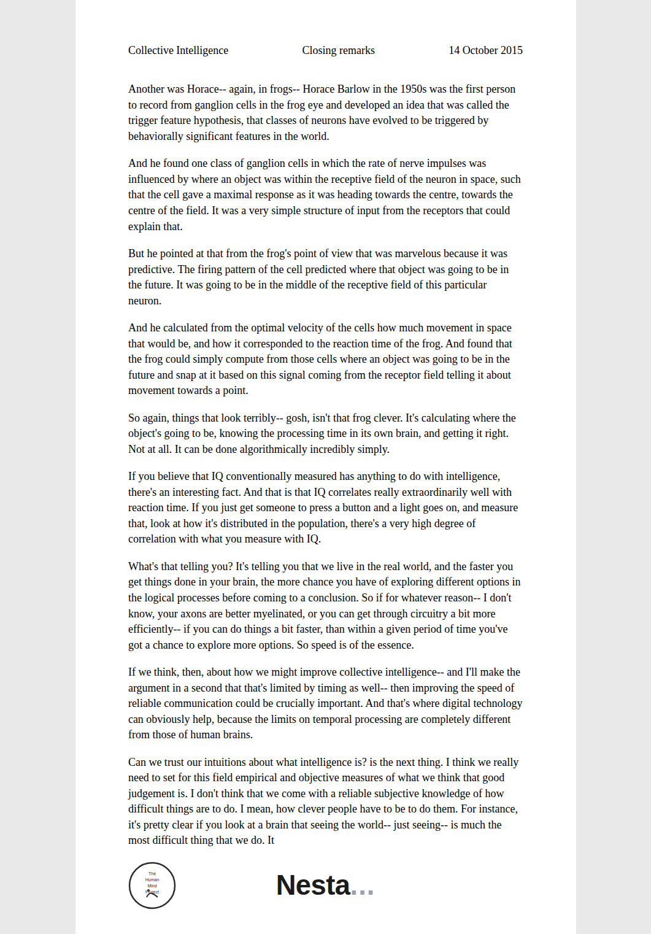Collective Intelligence
Closing remarks
14 October 2015
Another was Horace-- again, in frogs-- Horace Barlow in the 1950s was the first person to record from ganglion cells in the frog eye and developed an idea that was called the trigger feature hypothesis, that classes of neurons have evolved to be triggered by behaviorally significant features in the world.
And he found one class of ganglion cells in which the rate of nerve impulses was influenced by where an object was within the receptive field of the neuron in space, such that the cell gave a maximal response as it was heading towards the centre, towards the centre of the field. It was a very simple structure of input from the receptors that could explain that.
But he pointed at that from the frog's point of view that was marvelous because it was predictive. The firing pattern of the cell predicted where that object was going to be in the future. It was going to be in the middle of the receptive field of this particular neuron.
And he calculated from the optimal velocity of the cells how much movement in space that would be, and how it corresponded to the reaction time of the frog. And found that the frog could simply compute from those cells where an object was going to be in the future and snap at it based on this signal coming from the receptor field telling it about movement towards a point.
So again, things that look terribly-- gosh, isn't that frog clever. It's calculating where the object's going to be, knowing the processing time in its own brain, and getting it right. Not at all. It can be done algorithmically incredibly simply.
If you believe that IQ conventionally measured has anything to do with intelligence, there's an interesting fact. And that is that IQ correlates really extraordinarily well with reaction time. If you just get someone to press a button and a light goes on, and measure that, look at how it's distributed in the population, there's a very high degree of correlation with what you measure with IQ.
What's that telling you? It's telling you that we live in the real world, and the faster you get things done in your brain, the more chance you have of exploring different options in the logical processes before coming to a conclusion. So if for whatever reason-- I don't know, your axons are better myelinated, or you can get through circuitry a bit more efficiently-- if you can do things a bit faster, than within a given period of time you've got a chance to explore more options. So speed is of the essence.
If we think, then, about how we might improve collective intelligence-- and I'll make the argument in a second that that's limited by timing as well-- then improving the speed of reliable communication could be crucially important. And that's where digital technology can obviously help, because the limits on temporal processing are completely different from those of human brains.
Can we trust our intuitions about what intelligence is? is the next thing. I think we really need to set for this field empirical and objective measures of what we think that good judgement is. I don't think that we come with a reliable subjective knowledge of how difficult things are to do. I mean, how clever people have to be to do them. For instance, it's pretty clear if you look at a brain that seeing the world-- just seeing-- is much the most difficult thing that we do. It
The Human Mind Project
Nesta...